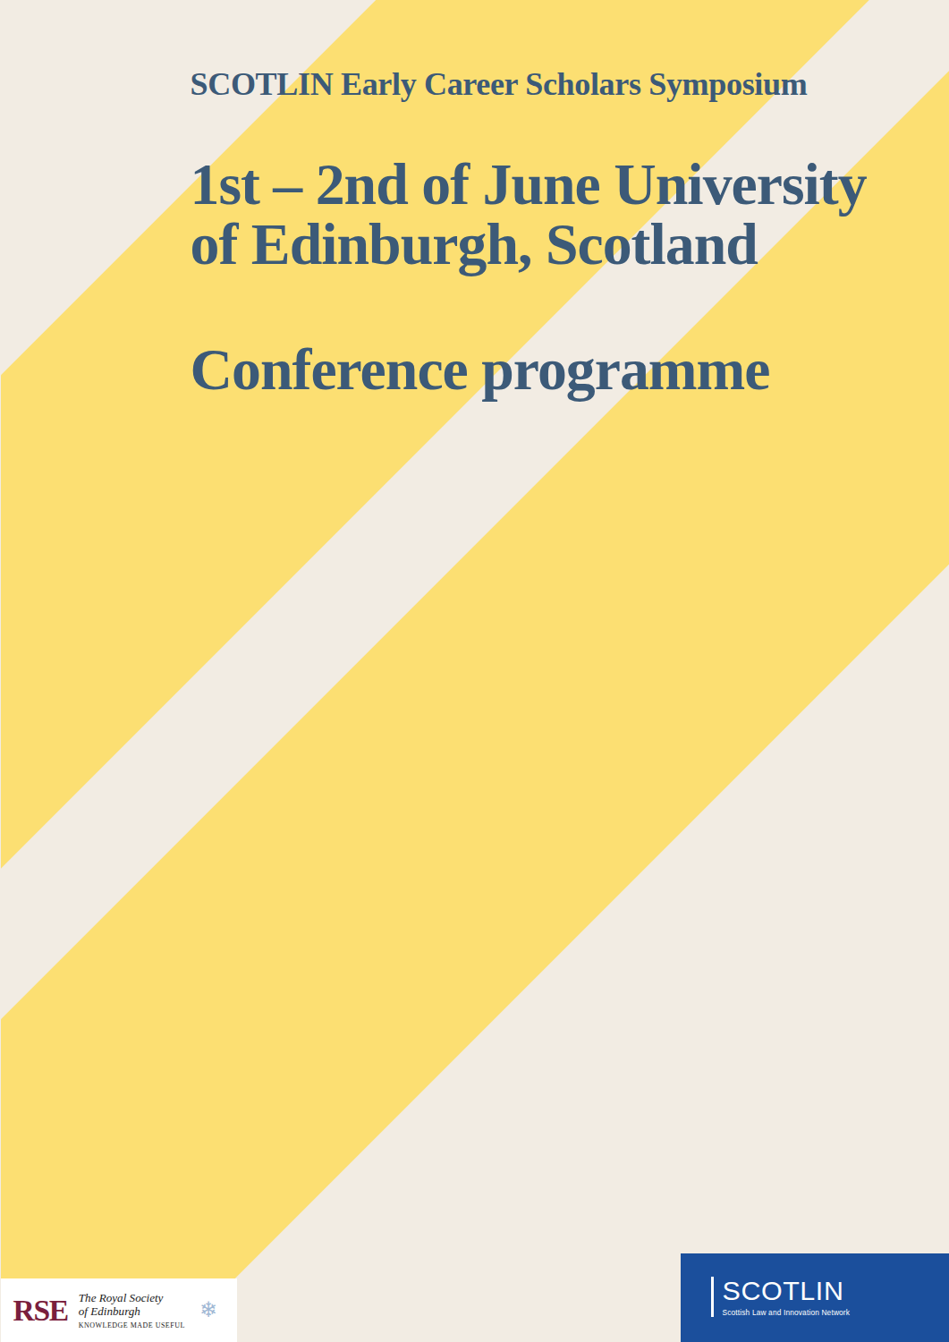SCOTLIN Early Career Scholars Symposium
1st – 2nd of June University of Edinburgh, Scotland
Conference programme
RSE The Royal Society of Edinburgh Knowledge made useful ❄
SCOTLIN Scottish Law and Innovation Network